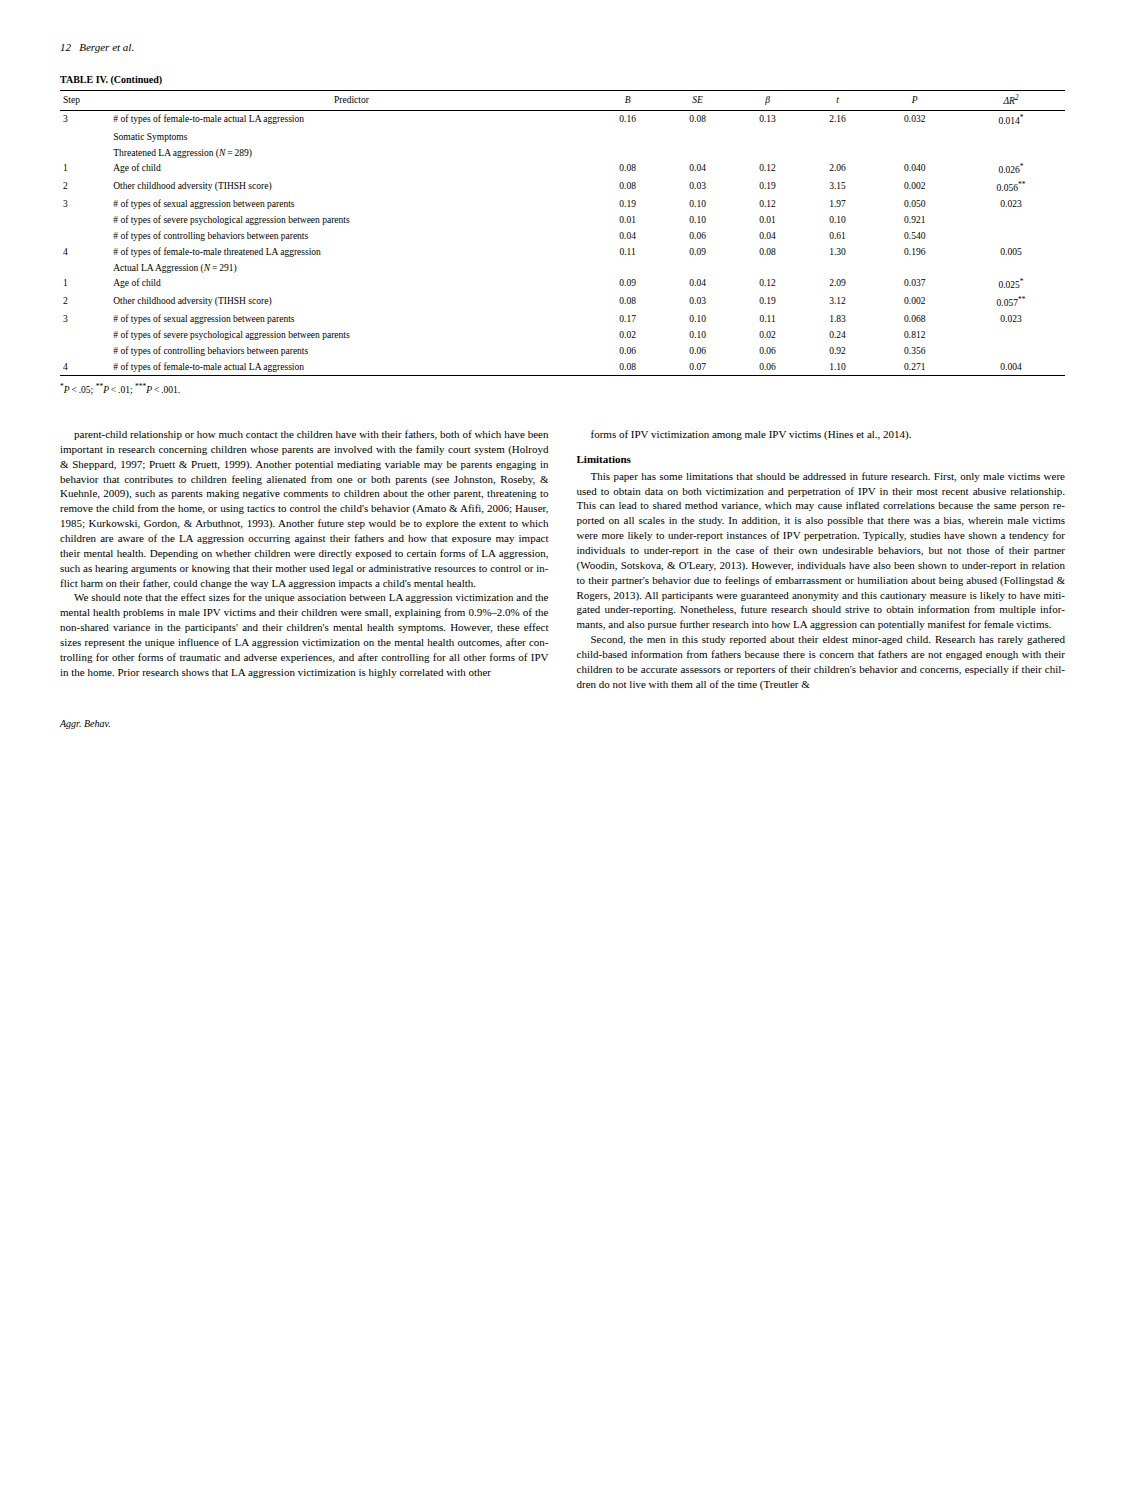12 Berger et al.
TABLE IV. (Continued)
| Step | Predictor | B | SE | β | t | P | ΔR 2 |
| --- | --- | --- | --- | --- | --- | --- | --- |
| 3 | # of types of female-to-male actual LA aggression | 0.16 | 0.08 | 0.13 | 2.16 | 0.032 | 0.014 * |
| | Somatic Symptoms | | | | | | |
| | Threatened LA aggression ( N = 289) | | | | | | |
| 1 | Age of child | 0.08 | 0.04 | 0.12 | 2.06 | 0.040 | 0.026 * |
| 2 | Other childhood adversity (TIHSH score) | 0.08 | 0.03 | 0.19 | 3.15 | 0.002 | 0.056 ** |
| 3 | # of types of sexual aggression between parents | 0.19 | 0.10 | 0.12 | 1.97 | 0.050 | 0.023 |
| | # of types of severe psychological aggression between parents | 0.01 | 0.10 | 0.01 | 0.10 | 0.921 | |
| | # of types of controlling behaviors between parents | 0.04 | 0.06 | 0.04 | 0.61 | 0.540 | |
| 4 | # of types of female-to-male threatened LA aggression | 0.11 | 0.09 | 0.08 | 1.30 | 0.196 | 0.005 |
| | Actual LA Aggression ( N = 291) | | | | | | |
| 1 | Age of child | 0.09 | 0.04 | 0.12 | 2.09 | 0.037 | 0.025 * |
| 2 | Other childhood adversity (TIHSH score) | 0.08 | 0.03 | 0.19 | 3.12 | 0.002 | 0.057 ** |
| 3 | # of types of sexual aggression between parents | 0.17 | 0.10 | 0.11 | 1.83 | 0.068 | 0.023 |
| | # of types of severe psychological aggression between parents | 0.02 | 0.10 | 0.02 | 0.24 | 0.812 | |
| | # of types of controlling behaviors between parents | 0.06 | 0.06 | 0.06 | 0.92 | 0.356 | |
| 4 | # of types of female-to-male actual LA aggression | 0.08 | 0.07 | 0.06 | 1.10 | 0.271 | 0.004 |
*P < .05; **P < .01; ***P < .001.
parent-child relationship or how much contact the children have with their fathers, both of which have been important in research concerning children whose parents are involved with the family court system (Holroyd & Sheppard, 1997; Pruett & Pruett, 1999). Another potential mediating variable may be parents engaging in behavior that contributes to children feeling alienated from one or both parents (see Johnston, Roseby, & Kuehnle, 2009), such as parents making negative comments to children about the other parent, threatening to remove the child from the home, or using tactics to control the child's behavior (Amato & Afifi, 2006; Hauser, 1985; Kurkowski, Gordon, & Arbuthnot, 1993). Another future step would be to explore the extent to which children are aware of the LA aggression occurring against their fathers and how that exposure may impact their mental health. Depending on whether children were directly exposed to certain forms of LA aggression, such as hearing arguments or knowing that their mother used legal or administrative resources to control or inflict harm on their father, could change the way LA aggression impacts a child's mental health.
We should note that the effect sizes for the unique association between LA aggression victimization and the mental health problems in male IPV victims and their children were small, explaining from 0.9%–2.0% of the non-shared variance in the participants' and their children's mental health symptoms. However, these effect sizes represent the unique influence of LA aggression victimization on the mental health outcomes, after controlling for other forms of traumatic and adverse experiences, and after controlling for all other forms of IPV in the home. Prior research shows that LA aggression victimization is highly correlated with other
forms of IPV victimization among male IPV victims (Hines et al., 2014).
Limitations
This paper has some limitations that should be addressed in future research. First, only male victims were used to obtain data on both victimization and perpetration of IPV in their most recent abusive relationship. This can lead to shared method variance, which may cause inflated correlations because the same person reported on all scales in the study. In addition, it is also possible that there was a bias, wherein male victims were more likely to under-report instances of IPV perpetration. Typically, studies have shown a tendency for individuals to under-report in the case of their own undesirable behaviors, but not those of their partner (Woodin, Sotskova, & O'Leary, 2013). However, individuals have also been shown to under-report in relation to their partner's behavior due to feelings of embarrassment or humiliation about being abused (Follingstad & Rogers, 2013). All participants were guaranteed anonymity and this cautionary measure is likely to have mitigated under-reporting. Nonetheless, future research should strive to obtain information from multiple informants, and also pursue further research into how LA aggression can potentially manifest for female victims.
Second, the men in this study reported about their eldest minor-aged child. Research has rarely gathered child-based information from fathers because there is concern that fathers are not engaged enough with their children to be accurate assessors or reporters of their children's behavior and concerns, especially if their children do not live with them all of the time (Treutler &
Aggr. Behav.